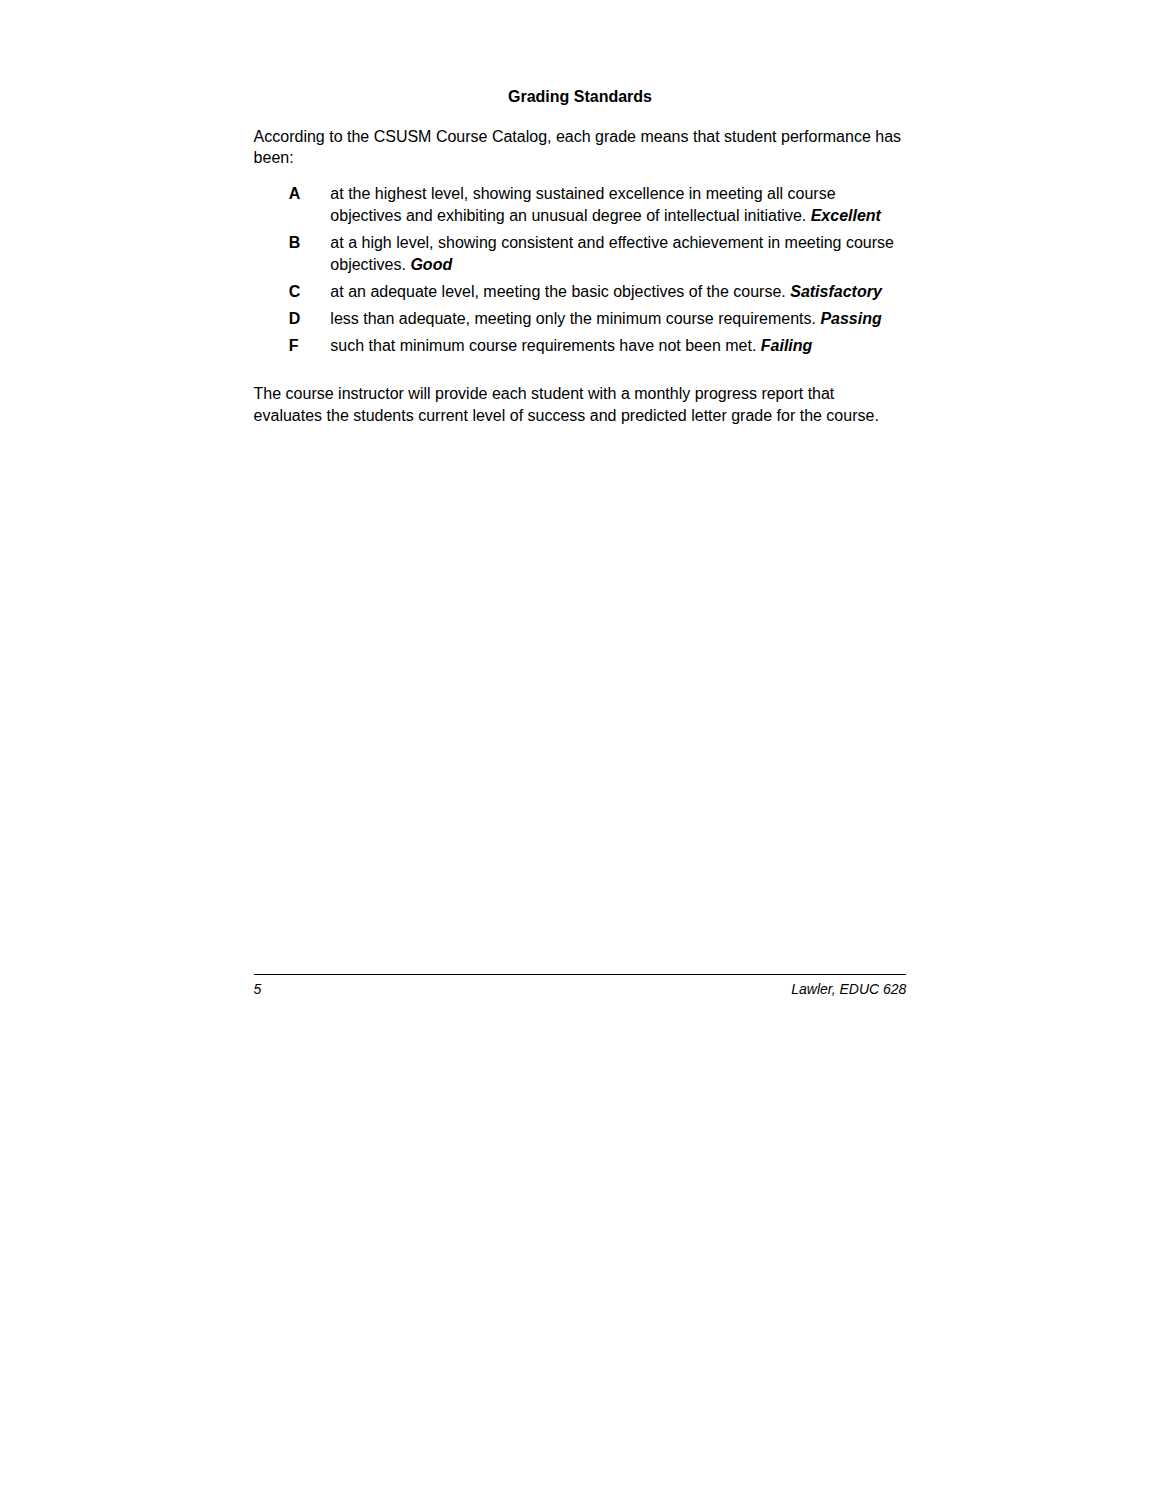Grading Standards
According to the CSUSM Course Catalog, each grade means that student performance has been:
| A | at the highest level, showing sustained excellence in meeting all course objectives and exhibiting an unusual degree of intellectual initiative. Excellent |
| B | at a high level, showing consistent and effective achievement in meeting course objectives. Good |
| C | at an adequate level, meeting the basic objectives of the course. Satisfactory |
| D | less than adequate, meeting only the minimum course requirements. Passing |
| F | such that minimum course requirements have not been met. Failing |
The course instructor will provide each student with a monthly progress report that evaluates the students current level of success and predicted letter grade for the course.
5 Lawler, EDUC 628